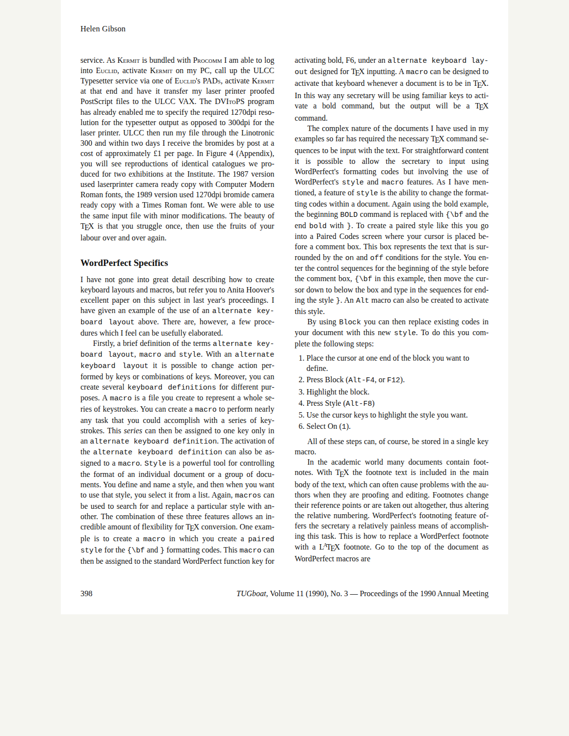Helen Gibson
service. As Kermit is bundled with Procomm I am able to log into Euclid, activate Kermit on my PC, call up the ULCC Typesetter service via one of Euclid's PADs, activate Kermit at that end and have it transfer my laser printer proofed PostScript files to the ULCC VAX. The DVItoPS program has already enabled me to specify the required 1270dpi resolution for the typesetter output as opposed to 300dpi for the laser printer. ULCC then run my file through the Linotronic 300 and within two days I receive the bromides by post at a cost of approximately £1 per page. In Figure 4 (Appendix), you will see reproductions of identical catalogues we produced for two exhibitions at the Institute. The 1987 version used laserprinter camera ready copy with Computer Modern Roman fonts, the 1989 version used 1270dpi bromide camera ready copy with a Times Roman font. We were able to use the same input file with minor modifications. The beauty of TEX is that you struggle once, then use the fruits of your labour over and over again.
WordPerfect Specifics
I have not gone into great detail describing how to create keyboard layouts and macros, but refer you to Anita Hoover's excellent paper on this subject in last year's proceedings. I have given an example of the use of an alternate keyboard layout above. There are, however, a few procedures which I feel can be usefully elaborated.
Firstly, a brief definition of the terms alternate keyboard layout, macro and style. With an alternate keyboard layout it is possible to change action performed by keys or combinations of keys. Moreover, you can create several keyboard definitions for different purposes. A macro is a file you create to represent a whole series of keystrokes. You can create a macro to perform nearly any task that you could accomplish with a series of keystrokes. This series can then be assigned to one key only in an alternate keyboard definition. The activation of the alternate keyboard definition can also be assigned to a macro. Style is a powerful tool for controlling the format of an individual document or a group of documents. You define and name a style, and then when you want to use that style, you select it from a list. Again, macros can be used to search for and replace a particular style with another. The combination of these three features allows an incredible amount of flexibility for TEX conversion. One example is to create a macro in which you create a paired style for the {\bf and } formatting codes. This macro can then be assigned to the standard WordPerfect function key for activating bold, F6, under an alternate keyboard layout designed for TEX inputting. A macro can be designed to activate that keyboard whenever a document is to be in TEX. In this way any secretary will be using familiar keys to activate a bold command, but the output will be a TEX command.
The complex nature of the documents I have used in my examples so far has required the necessary TEX command sequences to be input with the text. For straightforward content it is possible to allow the secretary to input using WordPerfect's formatting codes but involving the use of WordPerfect's style and macro features. As I have mentioned, a feature of style is the ability to change the formatting codes within a document. Again using the bold example, the beginning BOLD command is replaced with {\bf and the end bold with }. To create a paired style like this you go into a Paired Codes screen where your cursor is placed before a comment box. This box represents the text that is surrounded by the on and off conditions for the style. You enter the control sequences for the beginning of the style before the comment box, {\bf in this example, then move the cursor down to below the box and type in the sequences for ending the style }. An Alt macro can also be created to activate this style.
By using Block you can then replace existing codes in your document with this new style. To do this you complete the following steps:
Place the cursor at one end of the block you want to define.
Press Block (Alt-F4, or F12).
Highlight the block.
Press Style (Alt-F8)
Use the cursor keys to highlight the style you want.
Select On (1).
All of these steps can, of course, be stored in a single key macro.
In the academic world many documents contain footnotes. With TEX the footnote text is included in the main body of the text, which can often cause problems with the authors when they are proofing and editing. Footnotes change their reference points or are taken out altogether, thus altering the relative numbering. WordPerfect's footnoting feature offers the secretary a relatively painless means of accomplishing this task. This is how to replace a WordPerfect footnote with a LATEX footnote. Go to the top of the document as WordPerfect macros are
398 TUGboat, Volume 11 (1990), No. 3 — Proceedings of the 1990 Annual Meeting